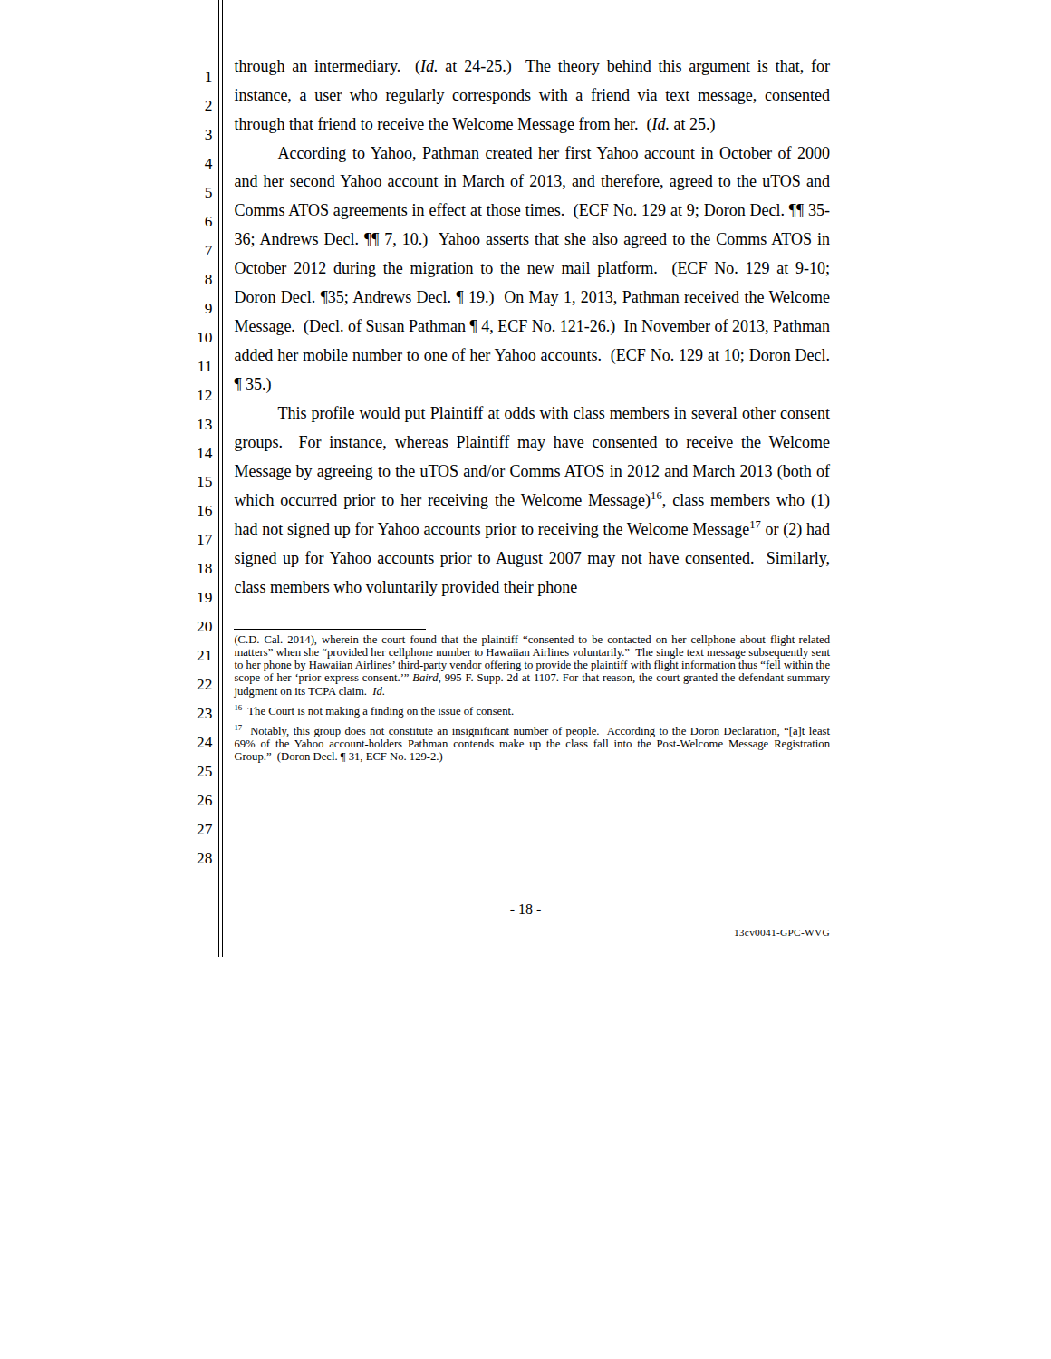1
2
3
4
5
6
7
8
9
10
11
12
13
14
15
16
17
18
19
20
21
22
23
24
25
26
27
28
through an intermediary. (Id. at 24-25.) The theory behind this argument is that, for instance, a user who regularly corresponds with a friend via text message, consented through that friend to receive the Welcome Message from her. (Id. at 25.)
According to Yahoo, Pathman created her first Yahoo account in October of 2000 and her second Yahoo account in March of 2013, and therefore, agreed to the uTOS and Comms ATOS agreements in effect at those times. (ECF No. 129 at 9; Doron Decl. ¶¶ 35-36; Andrews Decl. ¶¶ 7, 10.) Yahoo asserts that she also agreed to the Comms ATOS in October 2012 during the migration to the new mail platform. (ECF No. 129 at 9-10; Doron Decl. ¶35; Andrews Decl. ¶ 19.) On May 1, 2013, Pathman received the Welcome Message. (Decl. of Susan Pathman ¶ 4, ECF No. 121-26.) In November of 2013, Pathman added her mobile number to one of her Yahoo accounts. (ECF No. 129 at 10; Doron Decl. ¶ 35.)
This profile would put Plaintiff at odds with class members in several other consent groups. For instance, whereas Plaintiff may have consented to receive the Welcome Message by agreeing to the uTOS and/or Comms ATOS in 2012 and March 2013 (both of which occurred prior to her receiving the Welcome Message)16, class members who (1) had not signed up for Yahoo accounts prior to receiving the Welcome Message17 or (2) had signed up for Yahoo accounts prior to August 2007 may not have consented. Similarly, class members who voluntarily provided their phone
(C.D. Cal. 2014), wherein the court found that the plaintiff “consented to be contacted on her cellphone about flight-related matters” when she “provided her cellphone number to Hawaiian Airlines voluntarily.” The single text message subsequently sent to her phone by Hawaiian Airlines’ third-party vendor offering to provide the plaintiff with flight information thus “fell within the scope of her ‘prior express consent.’” Baird, 995 F. Supp. 2d at 1107. For that reason, the court granted the defendant summary judgment on its TCPA claim. Id.
16 The Court is not making a finding on the issue of consent.
17 Notably, this group does not constitute an insignificant number of people. According to the Doron Declaration, “[a]t least 69% of the Yahoo account-holders Pathman contends make up the class fall into the Post-Welcome Message Registration Group.” (Doron Decl. ¶ 31, ECF No. 129-2.)
- 18 -
13cv0041-GPC-WVG